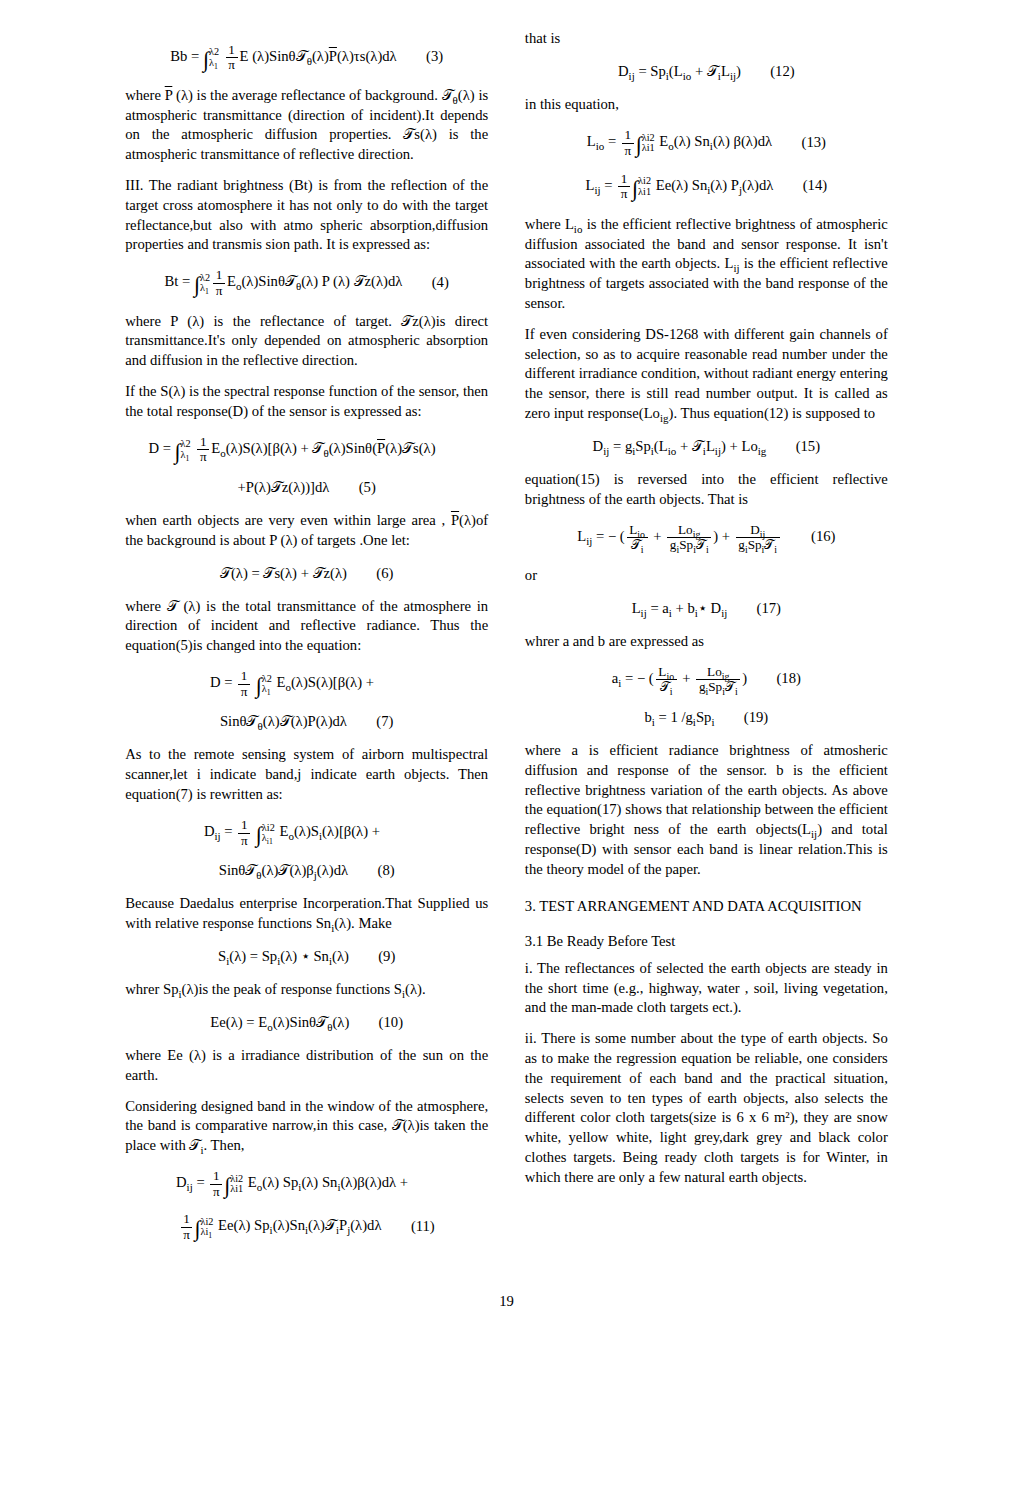Bb = ∫λ2 λ1 1 π E (λ)Sinθ𝒯θ(λ)P(λ)τs(λ)dλ
(3)
where P (λ) is the average reflectance of background. 𝒯θ(λ) is atmospheric transmittance (direction of incident).It depends on the atmospheric diffusion properties. 𝒯s(λ) is the atmospheric transmittance of reflective direction.
III. The radiant brightness (Bt) is from the reflection of the target cross atomosphere it has not only to do with the target reflectance,but also with atmo spheric absorption,diffusion properties and transmis sion path. It is expressed as:
Bt = ∫λ2 λ11 π Eo(λ)Sinθ𝒯θ(λ) P (λ) 𝒯z(λ)dλ
(4)
where P (λ) is the reflectance of target. 𝒯z(λ)is direct transmittance.It's only depended on atmospheric absorption and diffusion in the reflective direction.
If the S(λ) is the spectral response function of the sensor, then the total response(D) of the sensor is expressed as:
D = ∫λ2 λ1 1 π Eo(λ)S(λ)[β(λ) + 𝒯θ(λ)Sinθ(P(λ)𝒯s(λ)
+P(λ)𝒯z(λ))]dλ
(5)
when earth objects are very even within large area , P(λ)of the background is about P (λ) of targets .One let:
𝒯(λ) = 𝒯s(λ) + 𝒯z(λ)
(6)
where 𝒯 (λ) is the total transmittance of the atmosphere in direction of incident and reflective radiance. Thus the equation(5)is changed into the equation:
D = 1 π ∫λ2 λ1 Eo(λ)S(λ)[β(λ) +
Sinθ𝒯θ(λ)𝒯(λ)P(λ)dλ
(7)
As to the remote sensing system of airborn multispectral scanner,let i indicate band,j indicate earth objects. Then equation(7) is rewritten as:
Dij = 1 π ∫λi2 λi1 Eo(λ)Si(λ)[β(λ) +
Sinθ𝒯θ(λ)𝒯(λ)βj(λ)dλ
(8)
Because Daedalus enterprise Incorperation.That Supplied us with relative response functions Sni(λ). Make
Si(λ) = Spi(λ) ⋆ Sni(λ)
(9)
whrer Spi(λ)is the peak of response functions Si(λ).
Ee(λ) = Eo(λ)Sinθ𝒯θ(λ)
(10)
where Ee (λ) is a irradiance distribution of the sun on the earth.
Considering designed band in the window of the atmosphere, the band is comparative narrow,in this case, 𝒯(λ)is taken the place with 𝒯i. Then,
Dij = 1 π∫λi2 λi1 Eo(λ) Spi(λ) Sni(λ)β(λ)dλ +
1 π∫λi2 λi1 Ee(λ) Spi(λ)Sni(λ)𝒯iPj(λ)dλ
(11)
that is
Dij = Spi(Lio + 𝒯iLij)
(12)
in this equation,
Lio = 1 π∫λi2 λi1 Eo(λ) Sni(λ) β(λ)dλ
(13)
Lij = 1 π∫λi2 λi1 Ee(λ) Sni(λ) Pj(λ)dλ
(14)
where Lio is the efficient reflective brightness of atmospheric diffusion associated the band and sensor response. It isn't associated with the earth objects. Lij is the efficient reflective brightness of targets associated with the band response of the sensor.
If even considering DS-1268 with different gain channels of selection, so as to acquire reasonable read number under the different irradiance condition, without radiant energy entering the sensor, there is still read number output. It is called as zero input response(Loig). Thus equation(12) is supposed to
Dij = giSpi(Lio + 𝒯iLij) + Loig
(15)
equation(15) is reversed into the efficient reflective brightness of the earth objects. That is
Lij = − (Lio 𝒯i + Loig giSpi𝒯i) + Dij giSpi𝒯i
(16)
or
Lij = ai + bi⋆ Dij
(17)
whrer a and b are expressed as
ai = − (Lio 𝒯i + Loig giSpi𝒯i)
(18)
bi = 1 /giSpi
(19)
where a is efficient radiance brightness of atmosheric diffusion and response of the sensor. b is the efficient reflective brightness variation of the earth objects. As above the equation(17) shows that relationship between the efficient reflective bright ness of the earth objects(Lij) and total response(D) with sensor each band is linear relation.This is the theory model of the paper.
3. TEST ARRANGEMENT AND DATA ACQUISITION
3.1 Be Ready Before Test
i. The reflectances of selected the earth objects are steady in the short time (e.g., highway, water , soil, living vegetation, and the man-made cloth targets ect.).
ii. There is some number about the type of earth objects. So as to make the regression equation be reliable, one considers the requirement of each band and the practical situation, selects seven to ten types of earth objects, also selects the different color cloth targets(size is 6 x 6 m²), they are snow white, yellow white, light grey,dark grey and black color clothes targets. Being ready cloth targets is for Winter, in which there are only a few natural earth objects.
19